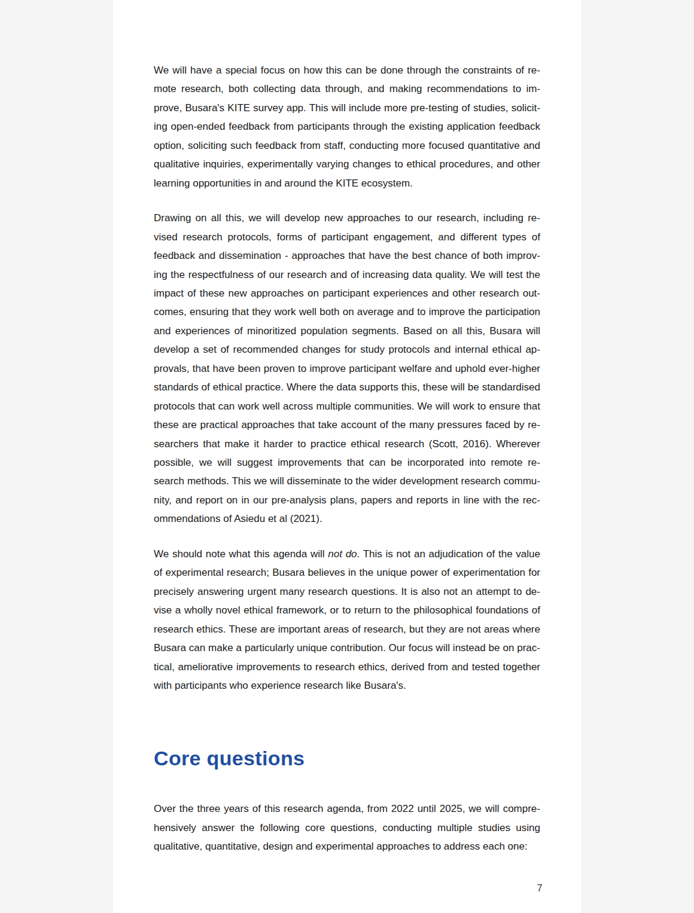We will have a special focus on how this can be done through the constraints of remote research, both collecting data through, and making recommendations to improve, Busara's KITE survey app. This will include more pre-testing of studies, soliciting open-ended feedback from participants through the existing application feedback option, soliciting such feedback from staff, conducting more focused quantitative and qualitative inquiries, experimentally varying changes to ethical procedures, and other learning opportunities in and around the KITE ecosystem.
Drawing on all this, we will develop new approaches to our research, including revised research protocols, forms of participant engagement, and different types of feedback and dissemination - approaches that have the best chance of both improving the respectfulness of our research and of increasing data quality. We will test the impact of these new approaches on participant experiences and other research outcomes, ensuring that they work well both on average and to improve the participation and experiences of minoritized population segments. Based on all this, Busara will develop a set of recommended changes for study protocols and internal ethical approvals, that have been proven to improve participant welfare and uphold ever-higher standards of ethical practice. Where the data supports this, these will be standardised protocols that can work well across multiple communities. We will work to ensure that these are practical approaches that take account of the many pressures faced by researchers that make it harder to practice ethical research (Scott, 2016). Wherever possible, we will suggest improvements that can be incorporated into remote research methods. This we will disseminate to the wider development research community, and report on in our pre-analysis plans, papers and reports in line with the recommendations of Asiedu et al (2021).
We should note what this agenda will not do. This is not an adjudication of the value of experimental research; Busara believes in the unique power of experimentation for precisely answering urgent many research questions. It is also not an attempt to devise a wholly novel ethical framework, or to return to the philosophical foundations of research ethics. These are important areas of research, but they are not areas where Busara can make a particularly unique contribution. Our focus will instead be on practical, ameliorative improvements to research ethics, derived from and tested together with participants who experience research like Busara's.
Core questions
Over the three years of this research agenda, from 2022 until 2025, we will comprehensively answer the following core questions, conducting multiple studies using qualitative, quantitative, design and experimental approaches to address each one:
7